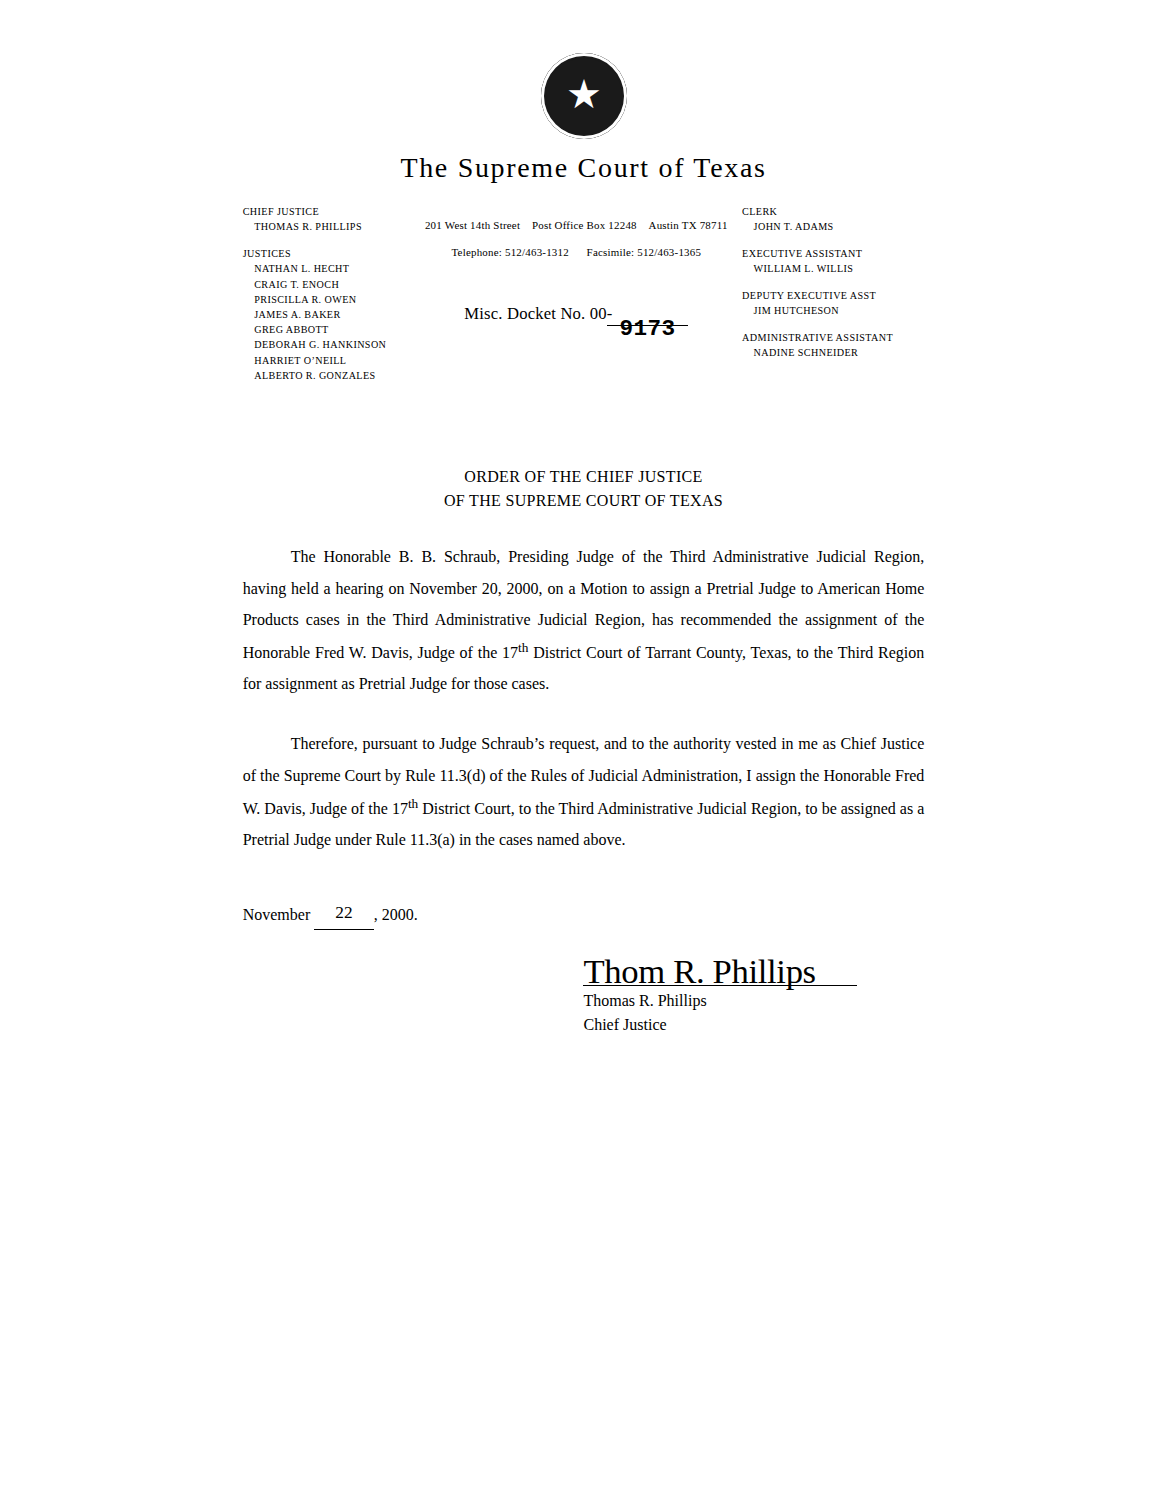★
The Supreme Court of Texas
Chief Justice
Thomas R. Phillips
Justices
Nathan L. Hecht
Craig T. Enoch
Priscilla R. Owen
James A. Baker
Greg Abbott
Deborah G. Hankinson
Harriet O’Neill
Alberto R. Gonzales
201 West 14th Street Post Office Box 12248 Austin TX 78711
Telephone: 512/463-1312 Facsimile: 512/463-1365
Misc. Docket No. 00-9173
Clerk
John T. Adams
Executive Assistant
William L. Willis
Deputy Executive Asst
Jim Hutcheson
Administrative Assistant
Nadine Schneider
Order of the Chief Justice
of the Supreme Court of Texas
The Honorable B. B. Schraub, Presiding Judge of the Third Administrative Judicial Region, having held a hearing on November 20, 2000, on a Motion to assign a Pretrial Judge to American Home Products cases in the Third Administrative Judicial Region, has recommended the assignment of the Honorable Fred W. Davis, Judge of the 17th District Court of Tarrant County, Texas, to the Third Region for assignment as Pretrial Judge for those cases.
Therefore, pursuant to Judge Schraub’s request, and to the authority vested in me as Chief Justice of the Supreme Court by Rule 11.3(d) of the Rules of Judicial Administration, I assign the Honorable Fred W. Davis, Judge of the 17th District Court, to the Third Administrative Judicial Region, to be assigned as a Pretrial Judge under Rule 11.3(a) in the cases named above.
November 22, 2000.
Thom R. Phillips
Thomas R. Phillips
Chief Justice